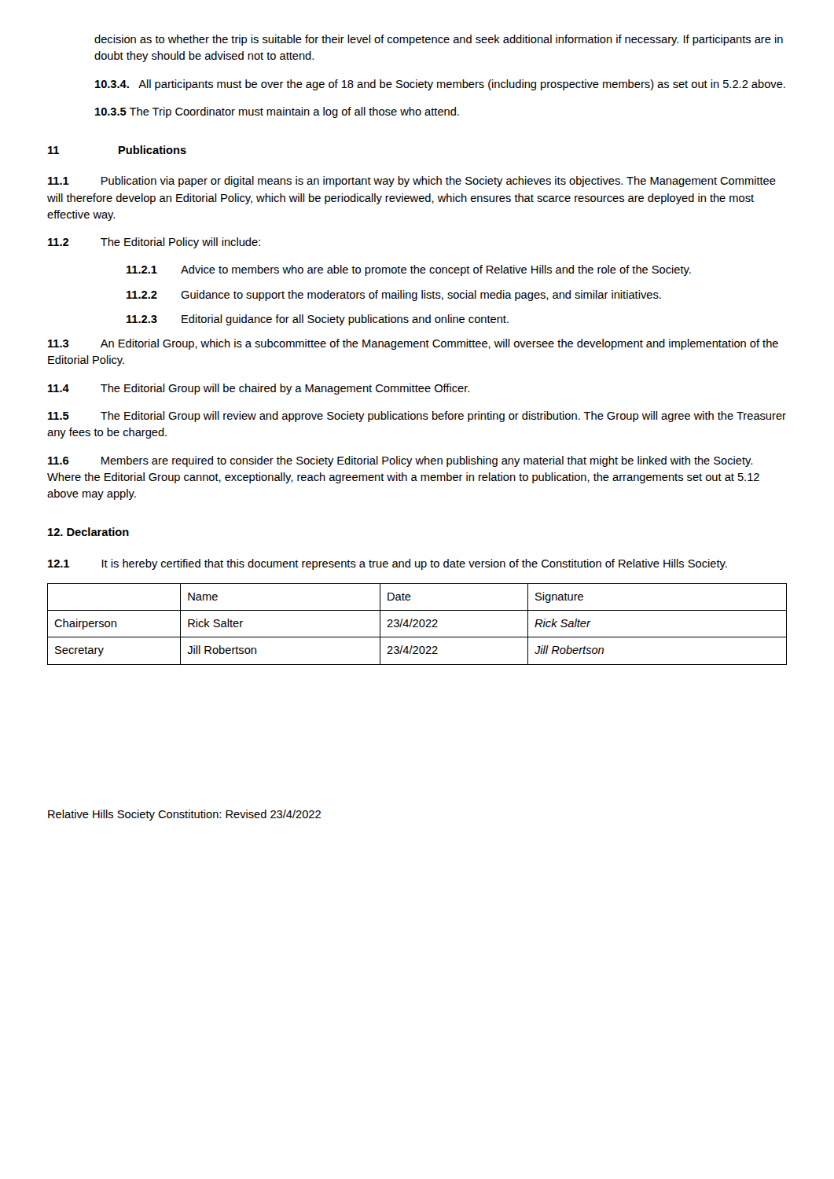decision as to whether the trip is suitable for their level of competence and seek additional information if necessary. If participants are in doubt they should be advised not to attend.
10.3.4. All participants must be over the age of 18 and be Society members (including prospective members) as set out in 5.2.2 above.
10.3.5 The Trip Coordinator must maintain a log of all those who attend.
11 Publications
11.1 Publication via paper or digital means is an important way by which the Society achieves its objectives. The Management Committee will therefore develop an Editorial Policy, which will be periodically reviewed, which ensures that scarce resources are deployed in the most effective way.
11.2 The Editorial Policy will include:
11.2.1 Advice to members who are able to promote the concept of Relative Hills and the role of the Society.
11.2.2 Guidance to support the moderators of mailing lists, social media pages, and similar initiatives.
11.2.3 Editorial guidance for all Society publications and online content.
11.3 An Editorial Group, which is a subcommittee of the Management Committee, will oversee the development and implementation of the Editorial Policy.
11.4 The Editorial Group will be chaired by a Management Committee Officer.
11.5 The Editorial Group will review and approve Society publications before printing or distribution. The Group will agree with the Treasurer any fees to be charged.
11.6 Members are required to consider the Society Editorial Policy when publishing any material that might be linked with the Society. Where the Editorial Group cannot, exceptionally, reach agreement with a member in relation to publication, the arrangements set out at 5.12 above may apply.
12. Declaration
12.1 It is hereby certified that this document represents a true and up to date version of the Constitution of Relative Hills Society.
| | Name | Date | Signature |
| Chairperson | Rick Salter | 23/4/2022 | Rick Salter |
| Secretary | Jill Robertson | 23/4/2022 | Jill Robertson |
Relative Hills Society Constitution: Revised 23/4/2022